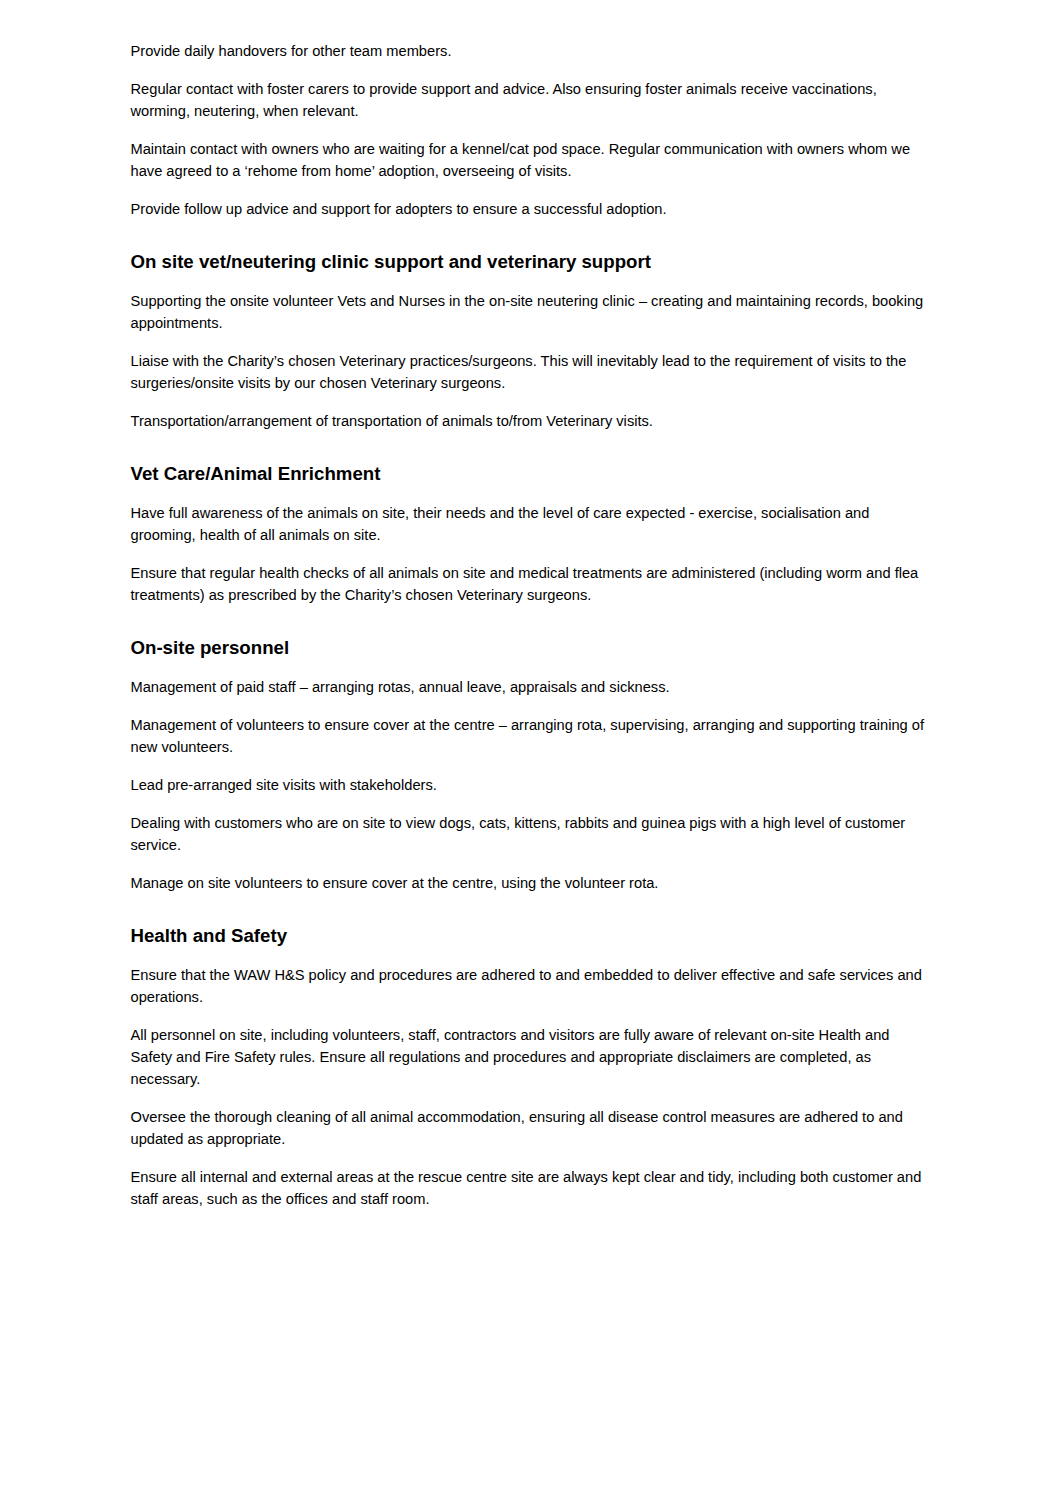Provide daily handovers for other team members.
Regular contact with foster carers to provide support and advice. Also ensuring foster animals receive vaccinations, worming, neutering, when relevant.
Maintain contact with owners who are waiting for a kennel/cat pod space. Regular communication with owners whom we have agreed to a ‘rehome from home’ adoption, overseeing of visits.
Provide follow up advice and support for adopters to ensure a successful adoption.
On site vet/neutering clinic support and veterinary support
Supporting the onsite volunteer Vets and Nurses in the on-site neutering clinic – creating and maintaining records, booking appointments.
Liaise with the Charity’s chosen Veterinary practices/surgeons. This will inevitably lead to the requirement of visits to the surgeries/onsite visits by our chosen Veterinary surgeons.
Transportation/arrangement of transportation of animals to/from Veterinary visits.
Vet Care/Animal Enrichment
Have full awareness of the animals on site, their needs and the level of care expected - exercise, socialisation and grooming, health of all animals on site.
Ensure that regular health checks of all animals on site and medical treatments are administered (including worm and flea treatments) as prescribed by the Charity’s chosen Veterinary surgeons.
On-site personnel
Management of paid staff – arranging rotas, annual leave, appraisals and sickness.
Management of volunteers to ensure cover at the centre – arranging rota, supervising, arranging and supporting training of new volunteers.
Lead pre-arranged site visits with stakeholders.
Dealing with customers who are on site to view dogs, cats, kittens, rabbits and guinea pigs with a high level of customer service.
Manage on site volunteers to ensure cover at the centre, using the volunteer rota.
Health and Safety
Ensure that the WAW H&S policy and procedures are adhered to and embedded to deliver effective and safe services and operations.
All personnel on site, including volunteers, staff, contractors and visitors are fully aware of relevant on-site Health and Safety and Fire Safety rules. Ensure all regulations and procedures and appropriate disclaimers are completed, as necessary.
Oversee the thorough cleaning of all animal accommodation, ensuring all disease control measures are adhered to and updated as appropriate.
Ensure all internal and external areas at the rescue centre site are always kept clear and tidy, including both customer and staff areas, such as the offices and staff room.